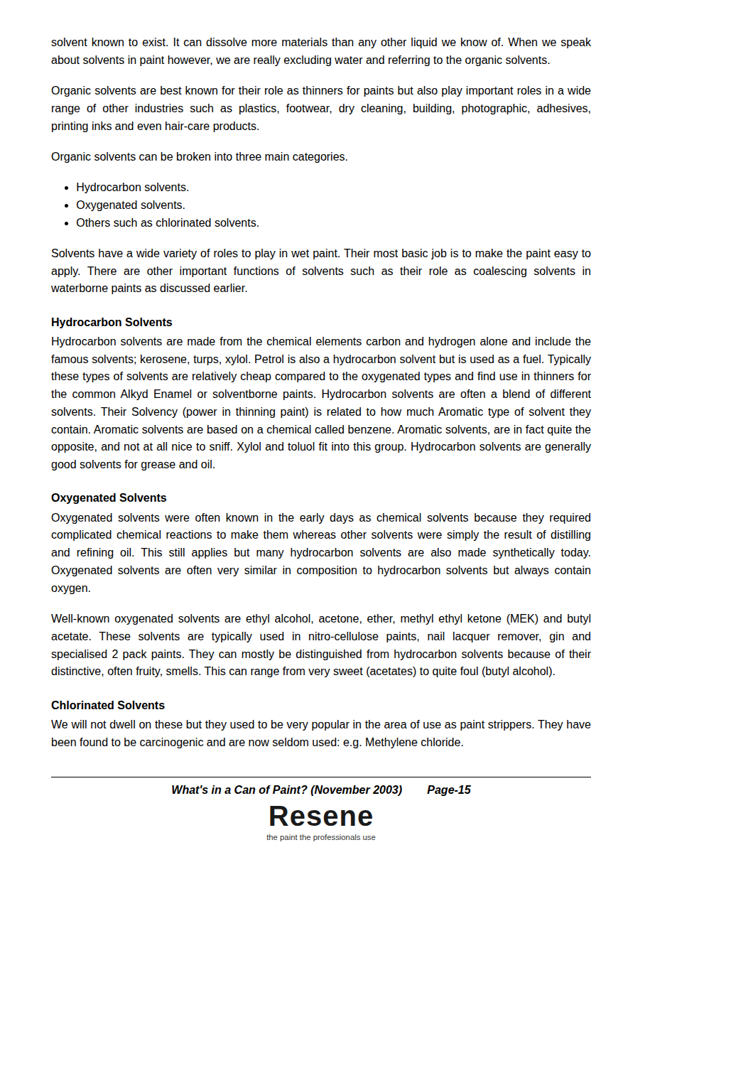solvent known to exist. It can dissolve more materials than any other liquid we know of. When we speak about solvents in paint however, we are really excluding water and referring to the organic solvents.
Organic solvents are best known for their role as thinners for paints but also play important roles in a wide range of other industries such as plastics, footwear, dry cleaning, building, photographic, adhesives, printing inks and even hair-care products.
Organic solvents can be broken into three main categories.
Hydrocarbon solvents.
Oxygenated solvents.
Others such as chlorinated solvents.
Solvents have a wide variety of roles to play in wet paint. Their most basic job is to make the paint easy to apply. There are other important functions of solvents such as their role as coalescing solvents in waterborne paints as discussed earlier.
Hydrocarbon Solvents
Hydrocarbon solvents are made from the chemical elements carbon and hydrogen alone and include the famous solvents; kerosene, turps, xylol. Petrol is also a hydrocarbon solvent but is used as a fuel. Typically these types of solvents are relatively cheap compared to the oxygenated types and find use in thinners for the common Alkyd Enamel or solventborne paints. Hydrocarbon solvents are often a blend of different solvents. Their Solvency (power in thinning paint) is related to how much Aromatic type of solvent they contain. Aromatic solvents are based on a chemical called benzene. Aromatic solvents, are in fact quite the opposite, and not at all nice to sniff. Xylol and toluol fit into this group. Hydrocarbon solvents are generally good solvents for grease and oil.
Oxygenated Solvents
Oxygenated solvents were often known in the early days as chemical solvents because they required complicated chemical reactions to make them whereas other solvents were simply the result of distilling and refining oil. This still applies but many hydrocarbon solvents are also made synthetically today. Oxygenated solvents are often very similar in composition to hydrocarbon solvents but always contain oxygen.
Well-known oxygenated solvents are ethyl alcohol, acetone, ether, methyl ethyl ketone (MEK) and butyl acetate. These solvents are typically used in nitro-cellulose paints, nail lacquer remover, gin and specialised 2 pack paints. They can mostly be distinguished from hydrocarbon solvents because of their distinctive, often fruity, smells. This can range from very sweet (acetates) to quite foul (butyl alcohol).
Chlorinated Solvents
We will not dwell on these but they used to be very popular in the area of use as paint strippers. They have been found to be carcinogenic and are now seldom used: e.g. Methylene chloride.
What's in a Can of Paint? (November 2003) Page-15
Resene
the paint the professionals use